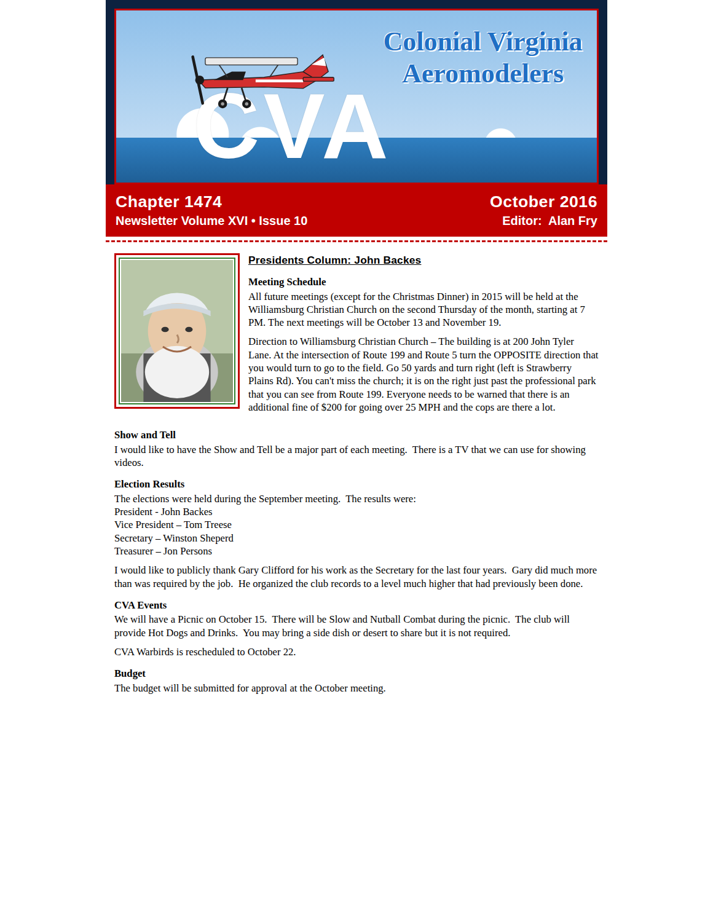CVA
Colonial Virginia Aeromodelers
Chapter 1474
Newsletter Volume XVI • Issue 10
October 2016
Editor: Alan Fry
Presidents Column: John Backes
Meeting Schedule
All future meetings (except for the Christmas Dinner) in 2015 will be held at the Williamsburg Christian Church on the second Thursday of the month, starting at 7 PM. The next meetings will be October 13 and November 19.
Direction to Williamsburg Christian Church – The building is at 200 John Tyler Lane. At the intersection of Route 199 and Route 5 turn the OPPOSITE direction that you would turn to go to the field. Go 50 yards and turn right (left is Strawberry Plains Rd). You can't miss the church; it is on the right just past the professional park that you can see from Route 199. Everyone needs to be warned that there is an additional fine of $200 for going over 25 MPH and the cops are there a lot.
Show and Tell
I would like to have the Show and Tell be a major part of each meeting. There is a TV that we can use for showing videos.
Election Results
The elections were held during the September meeting. The results were:
President - John Backes
Vice President – Tom Treese
Secretary – Winston Sheperd
Treasurer – Jon Persons
I would like to publicly thank Gary Clifford for his work as the Secretary for the last four years. Gary did much more than was required by the job. He organized the club records to a level much higher that had previously been done.
CVA Events
We will have a Picnic on October 15. There will be Slow and Nutball Combat during the picnic. The club will provide Hot Dogs and Drinks. You may bring a side dish or desert to share but it is not required.
CVA Warbirds is rescheduled to October 22.
Budget
The budget will be submitted for approval at the October meeting.